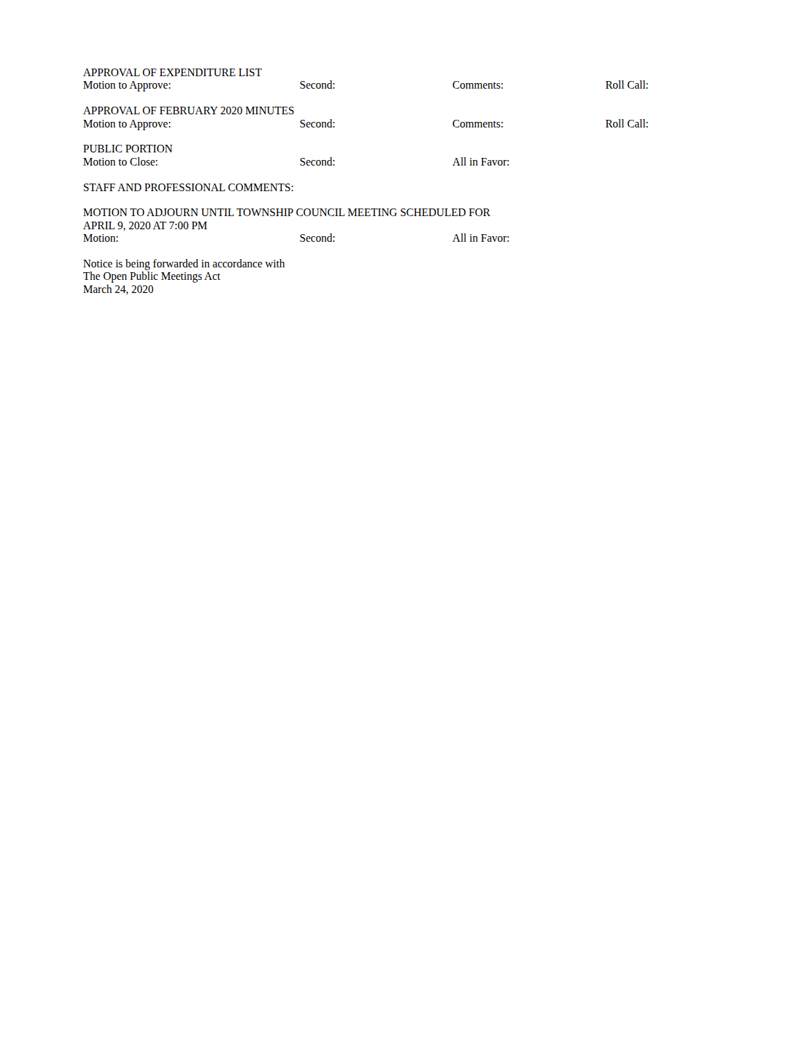APPROVAL OF EXPENDITURE LIST
Motion to Approve: Second: Comments: Roll Call:
APPROVAL OF FEBRUARY 2020 MINUTES
Motion to Approve: Second: Comments: Roll Call:
PUBLIC PORTION
Motion to Close: Second: All in Favor:
STAFF AND PROFESSIONAL COMMENTS:
MOTION TO ADJOURN UNTIL TOWNSHIP COUNCIL MEETING SCHEDULED FOR
APRIL 9, 2020 AT 7:00 PM
Motion: Second: All in Favor:
Notice is being forwarded in accordance with
The Open Public Meetings Act
March 24, 2020